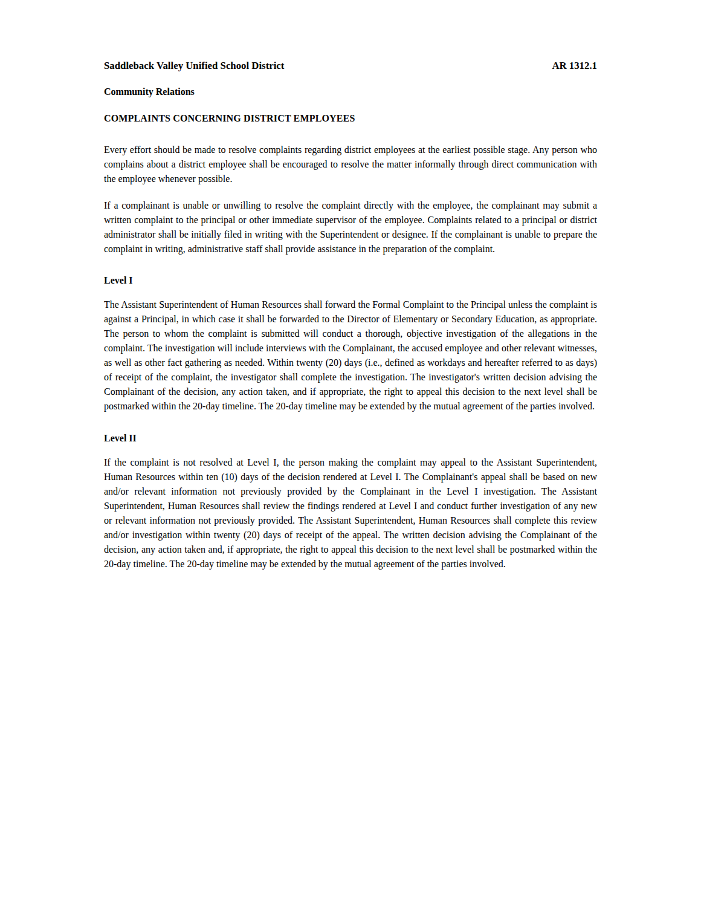Saddleback Valley Unified School District AR 1312.1
Community Relations
COMPLAINTS CONCERNING DISTRICT EMPLOYEES
Every effort should be made to resolve complaints regarding district employees at the earliest possible stage. Any person who complains about a district employee shall be encouraged to resolve the matter informally through direct communication with the employee whenever possible.
If a complainant is unable or unwilling to resolve the complaint directly with the employee, the complainant may submit a written complaint to the principal or other immediate supervisor of the employee. Complaints related to a principal or district administrator shall be initially filed in writing with the Superintendent or designee. If the complainant is unable to prepare the complaint in writing, administrative staff shall provide assistance in the preparation of the complaint.
Level I
The Assistant Superintendent of Human Resources shall forward the Formal Complaint to the Principal unless the complaint is against a Principal, in which case it shall be forwarded to the Director of Elementary or Secondary Education, as appropriate. The person to whom the complaint is submitted will conduct a thorough, objective investigation of the allegations in the complaint. The investigation will include interviews with the Complainant, the accused employee and other relevant witnesses, as well as other fact gathering as needed. Within twenty (20) days (i.e., defined as workdays and hereafter referred to as days) of receipt of the complaint, the investigator shall complete the investigation. The investigator's written decision advising the Complainant of the decision, any action taken, and if appropriate, the right to appeal this decision to the next level shall be postmarked within the 20-day timeline. The 20-day timeline may be extended by the mutual agreement of the parties involved.
Level II
If the complaint is not resolved at Level I, the person making the complaint may appeal to the Assistant Superintendent, Human Resources within ten (10) days of the decision rendered at Level I. The Complainant's appeal shall be based on new and/or relevant information not previously provided by the Complainant in the Level I investigation. The Assistant Superintendent, Human Resources shall review the findings rendered at Level I and conduct further investigation of any new or relevant information not previously provided. The Assistant Superintendent, Human Resources shall complete this review and/or investigation within twenty (20) days of receipt of the appeal. The written decision advising the Complainant of the decision, any action taken and, if appropriate, the right to appeal this decision to the next level shall be postmarked within the 20-day timeline. The 20-day timeline may be extended by the mutual agreement of the parties involved.